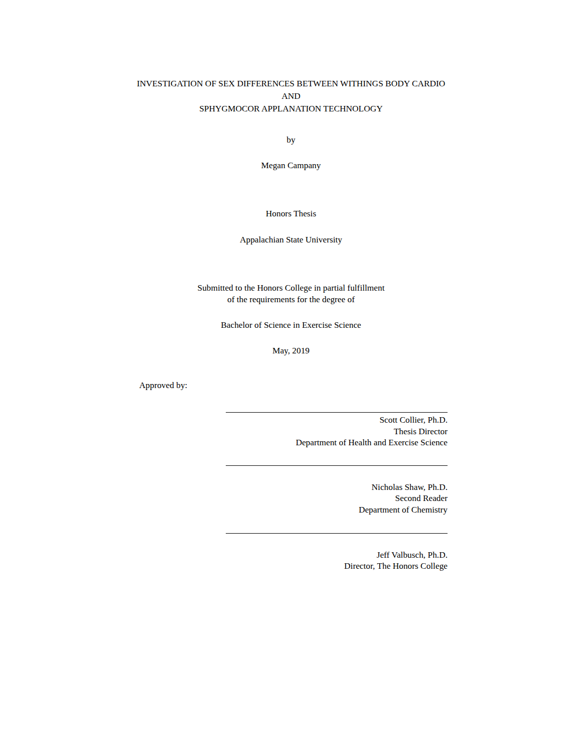Investigation of Sex Differences Between Withings Body Cardio and
SphygmoCor Applanation Technology
by
Megan Campany
Honors Thesis
Appalachian State University
Submitted to the Honors College in partial fulfillment
of the requirements for the degree of
Bachelor of Science in Exercise Science
May, 2019
Approved by:
Scott Collier, Ph.D.
Thesis Director
Department of Health and Exercise Science
Nicholas Shaw, Ph.D.
Second Reader
Department of Chemistry
Jeff Valbusch, Ph.D.
Director, The Honors College